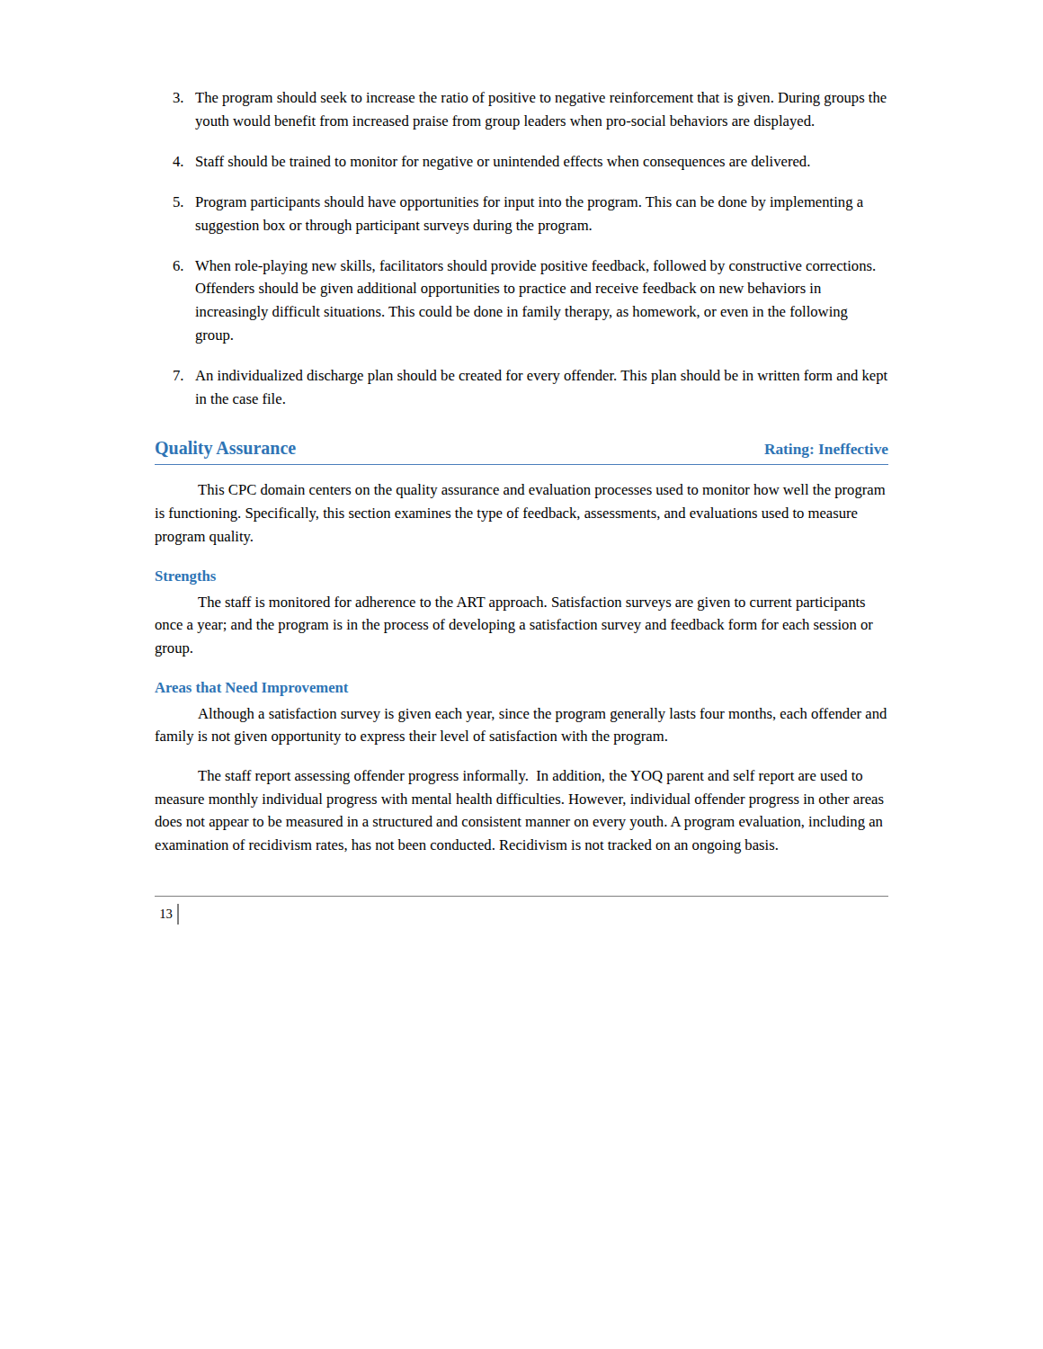The program should seek to increase the ratio of positive to negative reinforcement that is given. During groups the youth would benefit from increased praise from group leaders when pro-social behaviors are displayed.
Staff should be trained to monitor for negative or unintended effects when consequences are delivered.
Program participants should have opportunities for input into the program. This can be done by implementing a suggestion box or through participant surveys during the program.
When role-playing new skills, facilitators should provide positive feedback, followed by constructive corrections. Offenders should be given additional opportunities to practice and receive feedback on new behaviors in increasingly difficult situations. This could be done in family therapy, as homework, or even in the following group.
An individualized discharge plan should be created for every offender. This plan should be in written form and kept in the case file.
Quality Assurance
Rating: Ineffective
This CPC domain centers on the quality assurance and evaluation processes used to monitor how well the program is functioning. Specifically, this section examines the type of feedback, assessments, and evaluations used to measure program quality.
Strengths
The staff is monitored for adherence to the ART approach. Satisfaction surveys are given to current participants once a year; and the program is in the process of developing a satisfaction survey and feedback form for each session or group.
Areas that Need Improvement
Although a satisfaction survey is given each year, since the program generally lasts four months, each offender and family is not given opportunity to express their level of satisfaction with the program.
The staff report assessing offender progress informally. In addition, the YOQ parent and self report are used to measure monthly individual progress with mental health difficulties. However, individual offender progress in other areas does not appear to be measured in a structured and consistent manner on every youth. A program evaluation, including an examination of recidivism rates, has not been conducted. Recidivism is not tracked on an ongoing basis.
13